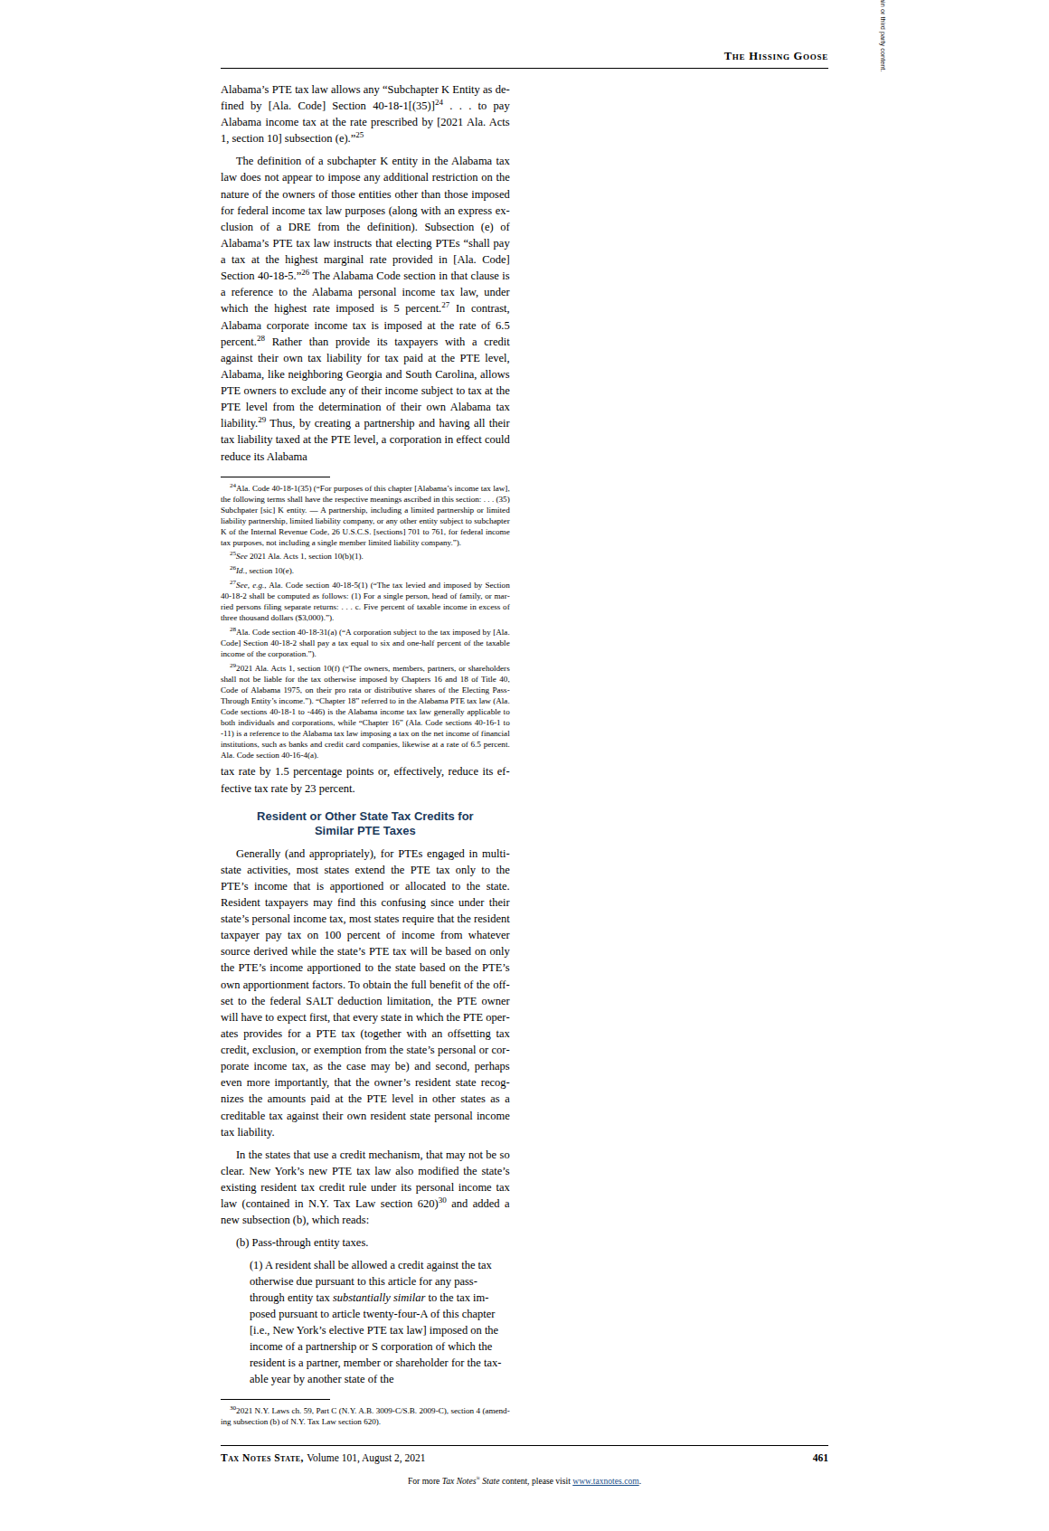© 2021 Tax Analysts. All rights reserved. Tax Analysts does not claim copyright in any public domain or third party content.
The Hissing Goose
Alabama’s PTE tax law allows any “Subchapter K Entity as defined by [Ala. Code] Section 40-18-1[(35)]24 . . . to pay Alabama income tax at the rate prescribed by [2021 Ala. Acts 1, section 10] subsection (e).”25
The definition of a subchapter K entity in the Alabama tax law does not appear to impose any additional restriction on the nature of the owners of those entities other than those imposed for federal income tax law purposes (along with an express exclusion of a DRE from the definition). Subsection (e) of Alabama’s PTE tax law instructs that electing PTEs “shall pay a tax at the highest marginal rate provided in [Ala. Code] Section 40-18-5.”26 The Alabama Code section in that clause is a reference to the Alabama personal income tax law, under which the highest rate imposed is 5 percent.27 In contrast, Alabama corporate income tax is imposed at the rate of 6.5 percent.28 Rather than provide its taxpayers with a credit against their own tax liability for tax paid at the PTE level, Alabama, like neighboring Georgia and South Carolina, allows PTE owners to exclude any of their income subject to tax at the PTE level from the determination of their own Alabama tax liability.29 Thus, by creating a partnership and having all their tax liability taxed at the PTE level, a corporation in effect could reduce its Alabama
24 Ala. Code 40-18-1(35) (“For purposes of this chapter [Alabama’s income tax law], the following terms shall have the respective meanings ascribed in this section: . . . (35) Subchpater [sic] K entity. — A partnership, including a limited partnership or limited liability partnership, limited liability company, or any other entity subject to subchapter K of the Internal Revenue Code, 26 U.S.C.S. [sections] 701 to 761, for federal income tax purposes, not including a single member limited liability company.”).
25 See 2021 Ala. Acts 1, section 10(b)(1).
26 Id., section 10(e).
27 See, e.g., Ala. Code section 40-18-5(1) (“The tax levied and imposed by Section 40-18-2 shall be computed as follows: (1) For a single person, head of family, or married persons filing separate returns: . . . c. Five percent of taxable income in excess of three thousand dollars ($3,000).”).
28 Ala. Code section 40-18-31(a) (“A corporation subject to the tax imposed by [Ala. Code] Section 40-18-2 shall pay a tax equal to six and one-half percent of the taxable income of the corporation.”).
292021 Ala. Acts 1, section 10(f) (“The owners, members, partners, or shareholders shall not be liable for the tax otherwise imposed by Chapters 16 and 18 of Title 40, Code of Alabama 1975, on their pro rata or distributive shares of the Electing Pass-Through Entity’s income.”). “Chapter 18” referred to in the Alabama PTE tax law (Ala. Code sections 40-18-1 to -446) is the Alabama income tax law generally applicable to both individuals and corporations, while “Chapter 16” (Ala. Code sections 40-16-1 to -11) is a reference to the Alabama tax law imposing a tax on the net income of financial institutions, such as banks and credit card companies, likewise at a rate of 6.5 percent. Ala. Code section 40-16-4(a).
tax rate by 1.5 percentage points or, effectively, reduce its effective tax rate by 23 percent.
Resident or Other State Tax Credits for
Similar PTE Taxes
Generally (and appropriately), for PTEs engaged in multistate activities, most states extend the PTE tax only to the PTE’s income that is apportioned or allocated to the state. Resident taxpayers may find this confusing since under their state’s personal income tax, most states require that the resident taxpayer pay tax on 100 percent of income from whatever source derived while the state’s PTE tax will be based on only the PTE’s income apportioned to the state based on the PTE’s own apportionment factors. To obtain the full benefit of the offset to the federal SALT deduction limitation, the PTE owner will have to expect first, that every state in which the PTE operates provides for a PTE tax (together with an offsetting tax credit, exclusion, or exemption from the state’s personal or corporate income tax, as the case may be) and second, perhaps even more importantly, that the owner’s resident state recognizes the amounts paid at the PTE level in other states as a creditable tax against their own resident state personal income tax liability.
In the states that use a credit mechanism, that may not be so clear. New York’s new PTE tax law also modified the state’s existing resident tax credit rule under its personal income tax law (contained in N.Y. Tax Law section 620)30 and added a new subsection (b), which reads:
(b) Pass-through entity taxes.
(1) A resident shall be allowed a credit against the tax otherwise due pursuant to this article for any pass-through entity tax substantially similar to the tax imposed pursuant to article twenty-four-A of this chapter [i.e., New York’s elective PTE tax law] imposed on the income of a partnership or S corporation of which the resident is a partner, member or shareholder for the taxable year by another state of the
302021 N.Y. Laws ch. 59, Part C (N.Y. A.B. 3009-C/S.B. 2009-C), section 4 (amending subsection (b) of N.Y. Tax Law section 620).
Tax Notes State, Volume 101, August 2, 2021
461
For more Tax Notes® State content, please visit www.taxnotes.com.